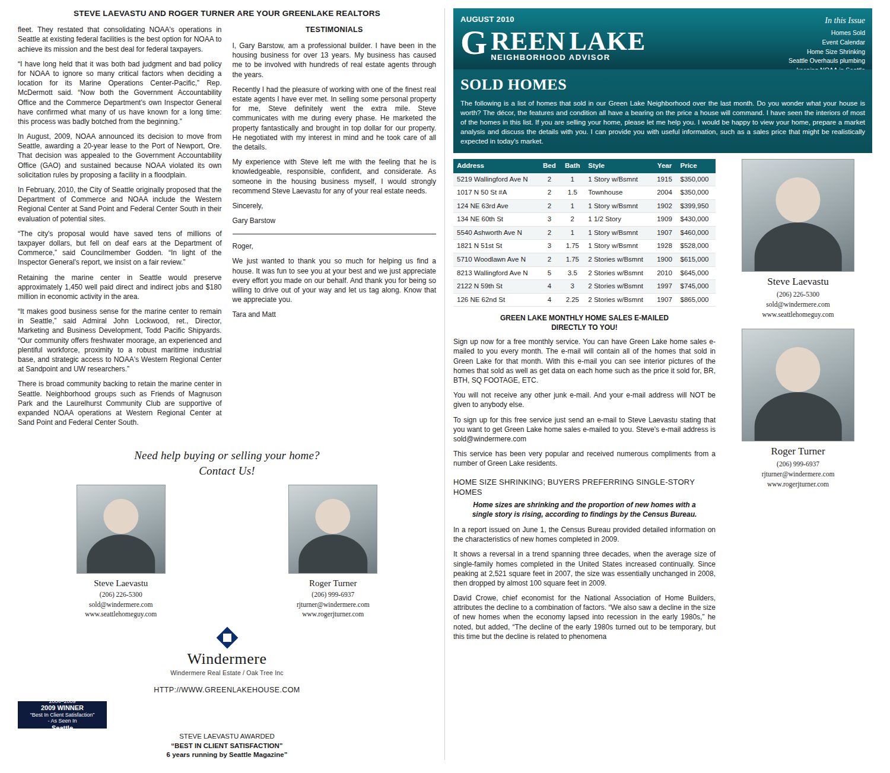Steve Laevastu and Roger Turner are your Greenlake Realtors
fleet. They restated that consolidating NOAA's operations in Seattle at existing federal facilities is the best option for NOAA to achieve its mission and the best deal for federal taxpayers.
“I have long held that it was both bad judgment and bad policy for NOAA to ignore so many critical factors when deciding a location for its Marine Operations Center-Pacific,” Rep. McDermott said. “Now both the Government Accountability Office and the Commerce Department's own Inspector General have confirmed what many of us have known for a long time: this process was badly botched from the beginning.”
In August, 2009, NOAA announced its decision to move from Seattle, awarding a 20-year lease to the Port of Newport, Ore. That decision was appealed to the Government Accountability Office (GAO) and sustained because NOAA violated its own solicitation rules by proposing a facility in a floodplain.
In February, 2010, the City of Seattle originally proposed that the Department of Commerce and NOAA include the Western Regional Center at Sand Point and Federal Center South in their evaluation of potential sites.
“The city's proposal would have saved tens of millions of taxpayer dollars, but fell on deaf ears at the Department of Commerce,” said Councilmember Godden. “In light of the Inspector General's report, we insist on a fair review.”
Retaining the marine center in Seattle would preserve approximately 1,450 well paid direct and indirect jobs and $180 million in economic activity in the area.
“It makes good business sense for the marine center to remain in Seattle,” said Admiral John Lockwood, ret., Director, Marketing and Business Development, Todd Pacific Shipyards. “Our community offers freshwater moorage, an experienced and plentiful workforce, proximity to a robust maritime industrial base, and strategic access to NOAA's Western Regional Center at Sandpoint and UW researchers.”
There is broad community backing to retain the marine center in Seattle. Neighborhood groups such as Friends of Magnuson Park and the Laurelhurst Community Club are supportive of expanded NOAA operations at Western Regional Center at Sand Point and Federal Center South.
Testimonials
I, Gary Barstow, am a professional builder. I have been in the housing business for over 13 years. My business has caused me to be involved with hundreds of real estate agents through the years.
Recently I had the pleasure of working with one of the finest real estate agents I have ever met. In selling some personal property for me, Steve definitely went the extra mile. Steve communicates with me during every phase. He marketed the property fantastically and brought in top dollar for our property. He negotiated with my interest in mind and he took care of all the details.
My experience with Steve left me with the feeling that he is knowledgeable, responsible, confident, and considerate. As someone in the housing business myself, I would strongly recommend Steve Laevastu for any of your real estate needs.
Sincerely,
Gary Barstow
Roger,
We just wanted to thank you so much for helping us find a house. It was fun to see you at your best and we just appreciate every effort you made on our behalf. And thank you for being so willing to drive out of your way and let us tag along. Know that we appreciate you.
Tara and Matt
Need help buying or selling your home?
Contact Us!
Steve Laevastu
(206) 226-5300
sold@windermere.com
www.seattlehomeguy.com
Roger Turner
(206) 999-6937
rjturner@windermere.com
www.rogerjturner.com
Windermere
Windermere Real Estate / Oak Tree Inc
HTTP://WWW.GREENLAKEHOUSE.COM
Winner
2004–2009 2009 WINNER “Best In Client Satisfaction”
- As Seen In Seattle MAGAZINE
STEVE LAEVASTU AWARDED
“BEST IN CLIENT SATISFACTION”
6 years running by Seattle Magazine”
AUGUST 2010
G
REEN LAKE
NEIGHBORHOOD ADVISOR
In this Issue
Homes Sold
Event Calendar
Home Size Shrinking
Seattle Overhauls plumbing
keeping NOAA in Seattle
SOLD HOMES
The following is a list of homes that sold in our Green Lake Neighborhood over the last month. Do you wonder what your house is worth? The décor, the features and condition all have a bearing on the price a house will command. I have seen the interiors of most of the homes in this list. If you are selling your home, please let me help you. I would be happy to view your home, prepare a market analysis and discuss the details with you. I can provide you with useful information, such as a sales price that might be realistically expected in today's market.
| Address | Bed | Bath | Style | Year | Price |
| --- | --- | --- | --- | --- | --- |
| 5219 Wallingford Ave N | 2 | 1 | 1 Story w/Bsmnt | 1915 | $350,000 |
| 1017 N 50 St #A | 2 | 1.5 | Townhouse | 2004 | $350,000 |
| 124 NE 63rd Ave | 2 | 1 | 1 Story w/Bsmnt | 1902 | $399,950 |
| 134 NE 60th St | 3 | 2 | 1 1/2 Story | 1909 | $430,000 |
| 5540 Ashworth Ave N | 2 | 1 | 1 Story w/Bsmnt | 1907 | $460,000 |
| 1821 N 51st St | 3 | 1.75 | 1 Story w/Bsmnt | 1928 | $528,000 |
| 5710 Woodlawn Ave N | 2 | 1.75 | 2 Stories w/Bsmnt | 1900 | $615,000 |
| 8213 Wallingford Ave N | 5 | 3.5 | 2 Stories w/Bsmnt | 2010 | $645,000 |
| 2122 N 59th St | 4 | 3 | 2 Stories w/Bsmnt | 1997 | $745,000 |
| 126 NE 62nd St | 4 | 2.25 | 2 Stories w/Bsmnt | 1907 | $865,000 |
Green Lake Monthly Home Sales E-mailed
Directly to You!
Sign up now for a free monthly service. You can have Green Lake home sales e-mailed to you every month. The e-mail will contain all of the homes that sold in Green Lake for that month. With this e-mail you can see interior pictures of the homes that sold as well as get data on each home such as the price it sold for, BR, BTH, SQ FOOTAGE, ETC.
You will not receive any other junk e-mail. And your e-mail address will NOT be given to anybody else.
To sign up for this free service just send an e-mail to Steve Laevastu stating that you want to get Green Lake home sales e-mailed to you. Steve's e-mail address is sold@windermere.com
This service has been very popular and received numerous compliments from a number of Green Lake residents.
Home Size Shrinking; Buyers Preferring Single-Story Homes
Home sizes are shrinking and the proportion of new homes with a
single story is rising, according to findings by the Census Bureau.
In a report issued on June 1, the Census Bureau provided detailed information on the characteristics of new homes completed in 2009.
It shows a reversal in a trend spanning three decades, when the average size of single-family homes completed in the United States increased continually. Since peaking at 2,521 square feet in 2007, the size was essentially unchanged in 2008, then dropped by almost 100 square feet in 2009.
David Crowe, chief economist for the National Association of Home Builders, attributes the decline to a combination of factors. “We also saw a decline in the size of new homes when the economy lapsed into recession in the early 1980s,” he noted, but added, “The decline of the early 1980s turned out to be temporary, but this time but the decline is related to phenomena
Steve Laevastu
(206) 226-5300
sold@windermere.com
www.seattlehomeguy.com
Roger Turner
(206) 999-6937
rjturner@windermere.com
www.rogerjturner.com